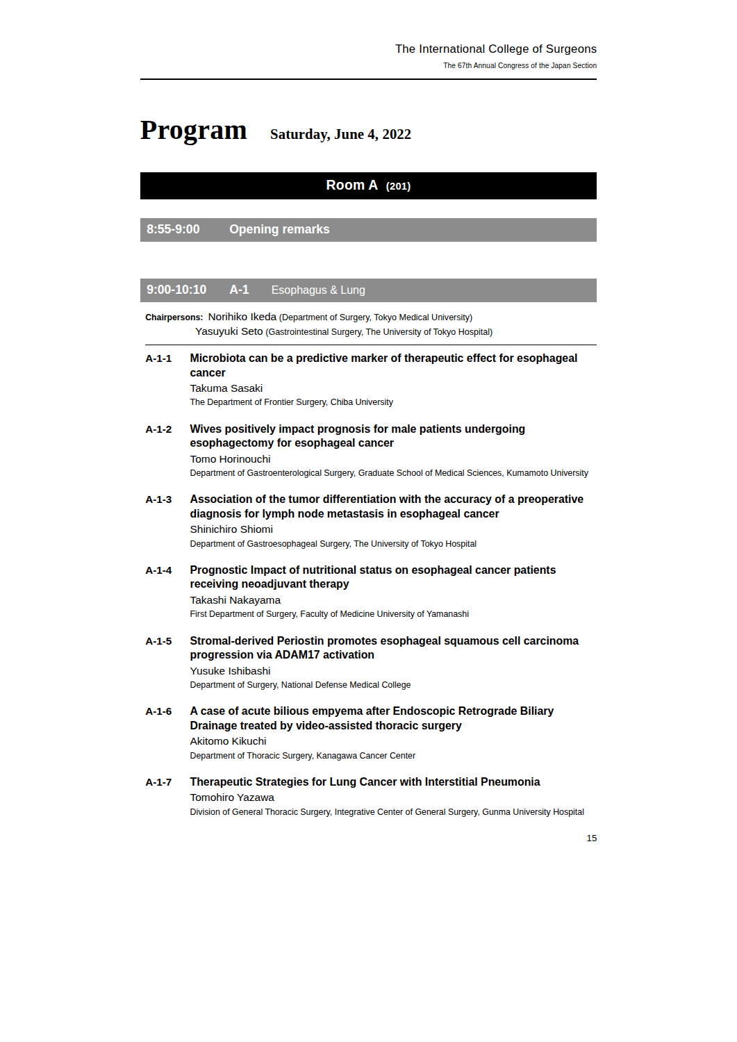The International College of Surgeons
The 67th Annual Congress of the Japan Section
Program Saturday, June 4, 2022
Room A (201)
8:55-9:00 Opening remarks
9:00-10:10 A-1 Esophagus & Lung
Chairpersons: Norihiko Ikeda (Department of Surgery, Tokyo Medical University)
Yasuyuki Seto (Gastrointestinal Surgery, The University of Tokyo Hospital)
A-1-1
Microbiota can be a predictive marker of therapeutic effect for esophageal cancer
Takuma Sasaki
The Department of Frontier Surgery, Chiba University
A-1-2
Wives positively impact prognosis for male patients undergoing esophagectomy for esophageal cancer
Tomo Horinouchi
Department of Gastroenterological Surgery, Graduate School of Medical Sciences, Kumamoto University
A-1-3
Association of the tumor differentiation with the accuracy of a preoperative diagnosis for lymph node metastasis in esophageal cancer
Shinichiro Shiomi
Department of Gastroesophageal Surgery, The University of Tokyo Hospital
A-1-4
Prognostic Impact of nutritional status on esophageal cancer patients receiving neoadjuvant therapy
Takashi Nakayama
First Department of Surgery, Faculty of Medicine University of Yamanashi
A-1-5
Stromal-derived Periostin promotes esophageal squamous cell carcinoma progression via ADAM17 activation
Yusuke Ishibashi
Department of Surgery, National Defense Medical College
A-1-6
A case of acute bilious empyema after Endoscopic Retrograde Biliary Drainage treated by video-assisted thoracic surgery
Akitomo Kikuchi
Department of Thoracic Surgery, Kanagawa Cancer Center
A-1-7
Therapeutic Strategies for Lung Cancer with Interstitial Pneumonia
Tomohiro Yazawa
Division of General Thoracic Surgery, Integrative Center of General Surgery, Gunma University Hospital
15